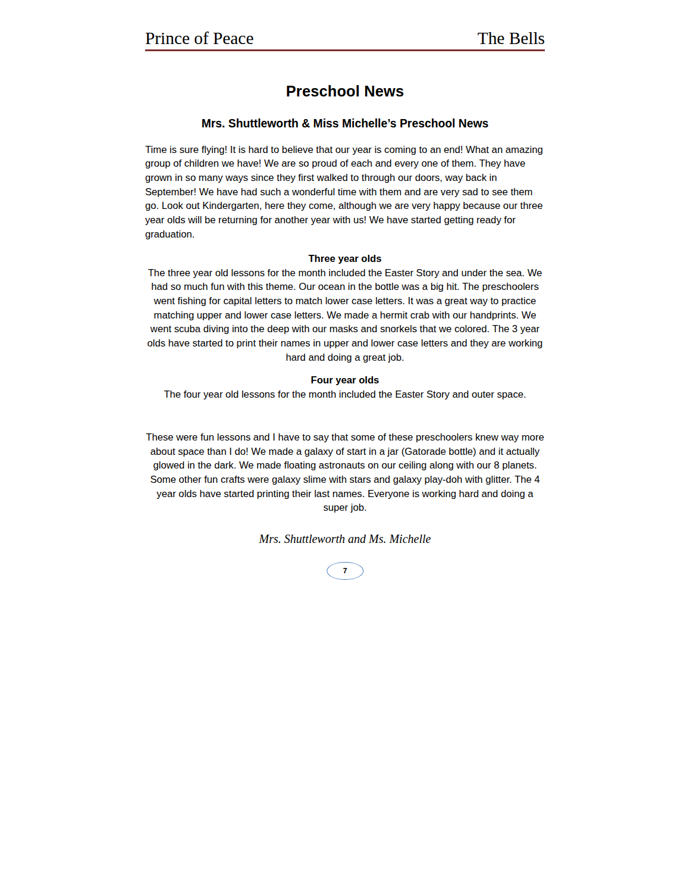Prince of Peace
The Bells
Preschool News
Mrs. Shuttleworth & Miss Michelle’s Preschool News
Time is sure flying! It is hard to believe that our year is coming to an end! What an amazing group of children we have! We are so proud of each and every one of them. They have grown in so many ways since they first walked to through our doors, way back in September! We have had such a wonderful time with them and are very sad to see them go. Look out Kindergarten, here they come, although we are very happy because our three year olds will be returning for another year with us! We have started getting ready for graduation.
Three year olds
The three year old lessons for the month included the Easter Story and under the sea. We had so much fun with this theme. Our ocean in the bottle was a big hit. The preschoolers went fishing for capital letters to match lower case letters. It was a great way to practice matching upper and lower case letters. We made a hermit crab with our handprints. We went scuba diving into the deep with our masks and snorkels that we colored. The 3 year olds have started to print their names in upper and lower case letters and they are working hard and doing a great job.
Four year olds
The four year old lessons for the month included the Easter Story and outer space.
These were fun lessons and I have to say that some of these preschoolers knew way more about space than I do! We made a galaxy of start in a jar (Gatorade bottle) and it actually glowed in the dark. We made floating astronauts on our ceiling along with our 8 planets. Some other fun crafts were galaxy slime with stars and galaxy play-doh with glitter. The 4 year olds have started printing their last names. Everyone is working hard and doing a super job.
Mrs. Shuttleworth and Ms. Michelle
7